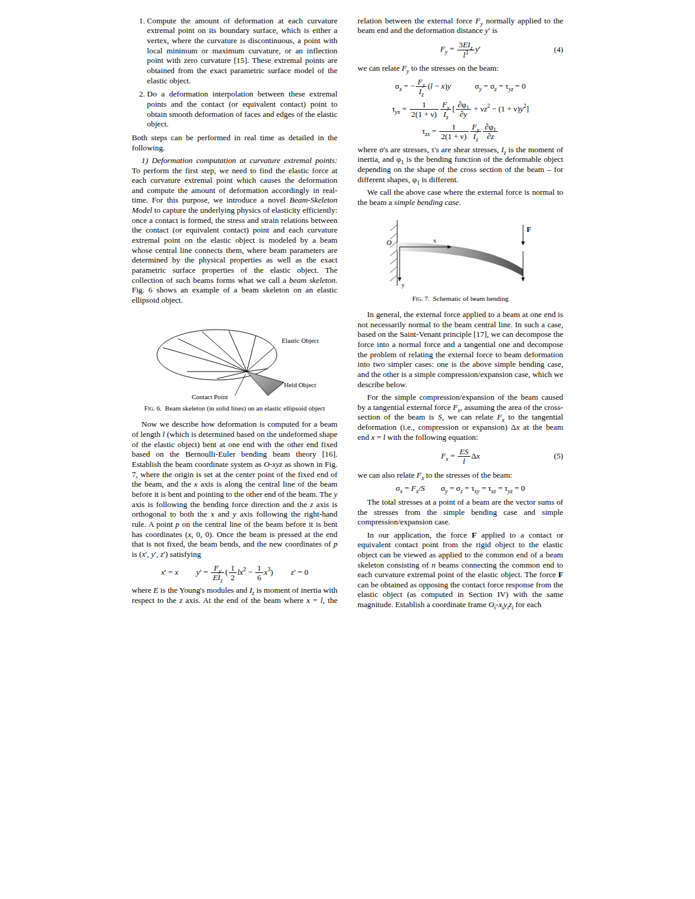Compute the amount of deformation at each curvature extremal point on its boundary surface, which is either a vertex, where the curvature is discontinuous, a point with local minimum or maximum curvature, or an inflection point with zero curvature [15]. These extremal points are obtained from the exact parametric surface model of the elastic object.
Do a deformation interpolation between these extremal points and the contact (or equivalent contact) point to obtain smooth deformation of faces and edges of the elastic object.
Both steps can be performed in real time as detailed in the following.
1) Deformation computation at curvature extremal points: To perform the first step, we need to find the elastic force at each curvature extremal point which causes the deformation and compute the amount of deformation accordingly in real-time. For this purpose, we introduce a novel Beam-Skeleton Model to capture the underlying physics of elasticity efficiently: once a contact is formed, the stress and strain relations between the contact (or equivalent contact) point and each curvature extremal point on the elastic object is modeled by a beam whose central line connects them, where beam parameters are determined by the physical properties as well as the exact parametric surface properties of the elastic object. The collection of such beams forms what we call a beam skeleton. Fig. 6 shows an example of a beam skeleton on an elastic ellipsoid object.
Elastic Object Held Object Contact Point
Fig. 6. Beam skeleton (in solid lines) on an elastic ellipsoid object
Now we describe how deformation is computed for a beam of length l (which is determined based on the undeformed shape of the elastic object) bent at one end with the other end fixed based on the Bernoulli-Euler bending beam theory [16]. Establish the beam coordinate system as O-xyz as shown in Fig. 7, where the origin is set at the center point of the fixed end of the beam, and the x axis is along the central line of the beam before it is bent and pointing to the other end of the beam. The y axis is following the bending force direction and the z axis is orthogonal to both the x and y axis following the right-hand rule. A point p on the central line of the beam before it is bent has coordinates (x, 0, 0). Once the beam is pressed at the end that is not fixed, the beam bends, and the new coordinates of p is (x′, y′, z′) satisfying
x′ = x   y′ = Fy EIz(12 lx2 − 16 x3)   z′ = 0
where E is the Young's modules and Iz is moment of inertia with respect to the z axis. At the end of the beam where x = l, the relation between the external force Fy normally applied to the beam end and the deformation distance y′ is
Fy = 3EIz l3 y′ (4)
we can relate Fy to the stresses on the beam:
σx = −Fy Iz(l − x)y   σy = σz = τyz = 0
τyx = 12(1 + ν) Fy Iz[∂φ1∂y + νz2 − (1 + ν)y2]
τzx = 12(1 + ν) Fy Iz∂φ1∂z
where σ's are stresses, τ's are shear stresses, Iz is the moment of inertia, and φ1 is the bending function of the deformable object depending on the shape of the cross section of the beam – for different shapes, φ1 is different.
We call the above case where the external force is normal to the beam a simple bending case.
x y O F
Fig. 7. Schematic of beam bending
In general, the external force applied to a beam at one end is not necessarily normal to the beam central line. In such a case, based on the Saint-Venant principle [17], we can decompose the force into a normal force and a tangential one and decompose the problem of relating the external force to beam deformation into two simpler cases: one is the above simple bending case, and the other is a simple compression/expansion case, which we describe below.
For the simple compression/expansion of the beam caused by a tangential external force Fx, assuming the area of the cross-section of the beam is S, we can relate Fx to the tangential deformation (i.e., compression or expansion) Δx at the beam end x = l with the following equation:
Fx = ES l Δx (5)
we can also relate Fx to the stresses of the beam:
σx = Fx/S  σy = σz = τxy = τxz = τyz = 0
The total stresses at a point of a beam are the vector sums of the stresses from the simple bending case and simple compression/expansion case.
In our application, the force F applied to a contact or equivalent contact point from the rigid object to the elastic object can be viewed as applied to the common end of a beam skeleton consisting of n beams connecting the common end to each curvature extremal point of the elastic object. The force F can be obtained as opposing the contact force response from the elastic object (as computed in Section IV) with the same magnitude. Establish a coordinate frame Oi-xiyizi for each